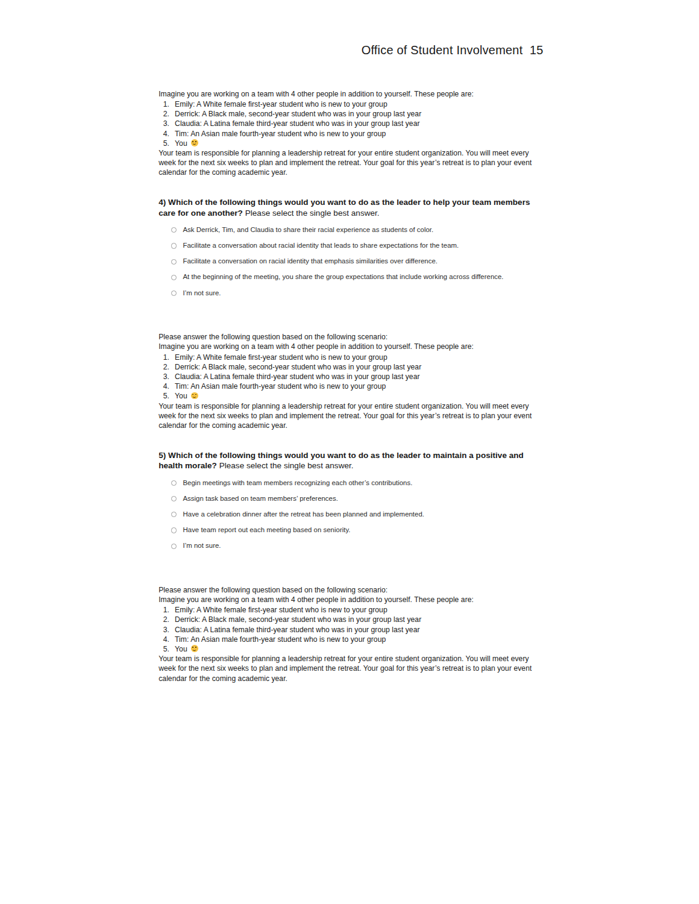Office of Student Involvement 15
Imagine you are working on a team with 4 other people in addition to yourself. These people are:
Emily: A White female first-year student who is new to your group
Derrick: A Black male, second-year student who was in your group last year
Claudia: A Latina female third-year student who was in your group last year
Tim: An Asian male fourth-year student who is new to your group
You
Your team is responsible for planning a leadership retreat for your entire student organization. You will meet every week for the next six weeks to plan and implement the retreat. Your goal for this year’s retreat is to plan your event calendar for the coming academic year.
4) Which of the following things would you want to do as the leader to help your team members care for one another? Please select the single best answer.
Ask Derrick, Tim, and Claudia to share their racial experience as students of color.
Facilitate a conversation about racial identity that leads to share expectations for the team.
Facilitate a conversation on racial identity that emphasis similarities over difference.
At the beginning of the meeting, you share the group expectations that include working across difference.
I’m not sure.
Please answer the following question based on the following scenario:
Imagine you are working on a team with 4 other people in addition to yourself. These people are:
Emily: A White female first-year student who is new to your group
Derrick: A Black male, second-year student who was in your group last year
Claudia: A Latina female third-year student who was in your group last year
Tim: An Asian male fourth-year student who is new to your group
You
Your team is responsible for planning a leadership retreat for your entire student organization. You will meet every week for the next six weeks to plan and implement the retreat. Your goal for this year’s retreat is to plan your event calendar for the coming academic year.
5) Which of the following things would you want to do as the leader to maintain a positive and health morale? Please select the single best answer.
Begin meetings with team members recognizing each other’s contributions.
Assign task based on team members’ preferences.
Have a celebration dinner after the retreat has been planned and implemented.
Have team report out each meeting based on seniority.
I’m not sure.
Please answer the following question based on the following scenario:
Imagine you are working on a team with 4 other people in addition to yourself. These people are:
Emily: A White female first-year student who is new to your group
Derrick: A Black male, second-year student who was in your group last year
Claudia: A Latina female third-year student who was in your group last year
Tim: An Asian male fourth-year student who is new to your group
You
Your team is responsible for planning a leadership retreat for your entire student organization. You will meet every week for the next six weeks to plan and implement the retreat. Your goal for this year’s retreat is to plan your event calendar for the coming academic year.